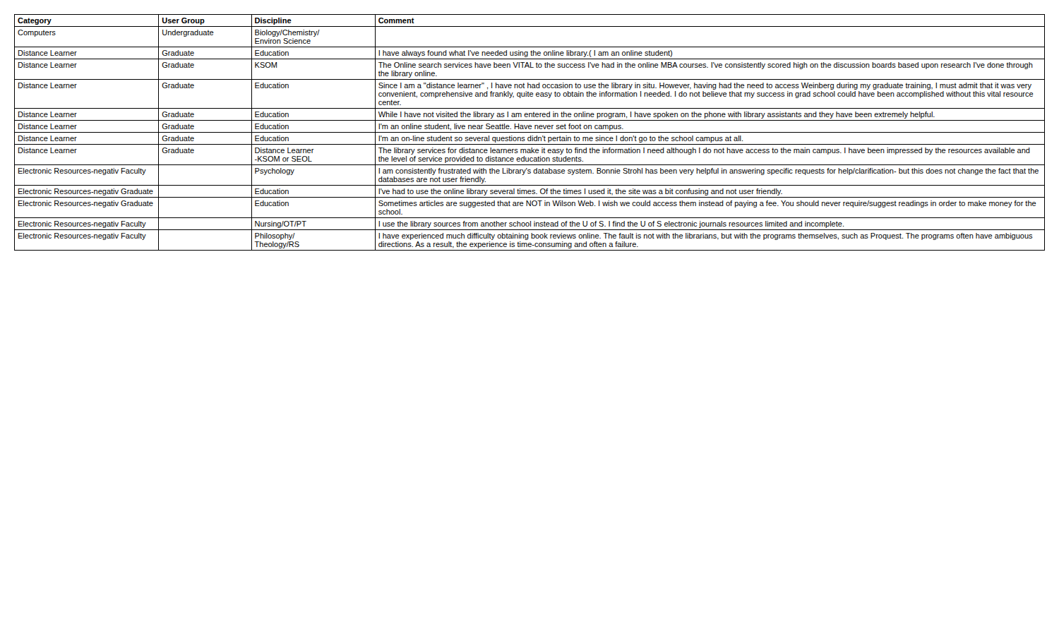| Category | User Group | Discipline | Comment |
| --- | --- | --- | --- |
| Computers | Undergraduate | Biology/Chemistry/ Environ Science | |
| Distance Learner | Graduate | Education | I have always found what I've needed using the online library.( I am an online student) |
| Distance Learner | Graduate | KSOM | The Online search services have been VITAL to the success I've had in the online MBA courses. I've consistently scored high on the discussion boards based upon research I've done through the library online. |
| Distance Learner | Graduate | Education | Since I am a "distance learner" , I have not had occasion to use the library in situ. However, having had the need to access Weinberg during my graduate training, I must admit that it was very convenient, comprehensive and frankly, quite easy to obtain the information I needed. I do not believe that my success in grad school could have been accomplished without this vital resource center. |
| Distance Learner | Graduate | Education | While I have not visited the library as I am entered in the online program, I have spoken on the phone with library assistants and they have been extremely helpful. |
| Distance Learner | Graduate | Education | I'm an online student, live near Seattle. Have never set foot on campus. |
| Distance Learner | Graduate | Education | I'm an on-line student so several questions didn't pertain to me since I don't go to the school campus at all. |
| Distance Learner | Graduate | Distance Learner -KSOM or SEOL | The library services for distance learners make it easy to find the information I need although I do not have access to the main campus. I have been impressed by the resources available and the level of service provided to distance education students. |
| Electronic Resources-negativ Faculty | | Psychology | I am consistently frustrated with the Library's database system. Bonnie Strohl has been very helpful in answering specific requests for help/clarification- but this does not change the fact that the databases are not user friendly. |
| Electronic Resources-negativ Graduate | | Education | I've had to use the online library several times. Of the times I used it, the site was a bit confusing and not user friendly. |
| Electronic Resources-negativ Graduate | | Education | Sometimes articles are suggested that are NOT in Wilson Web. I wish we could access them instead of paying a fee. You should never require/suggest readings in order to make money for the school. |
| Electronic Resources-negativ Faculty | | Nursing/OT/PT | I use the library sources from another school instead of the U of S. I find the U of S electronic journals resources limited and incomplete. |
| Electronic Resources-negativ Faculty | | Philosophy/ Theology/RS | I have experienced much difficulty obtaining book reviews online. The fault is not with the librarians, but with the programs themselves, such as Proquest. The programs often have ambiguous directions. As a result, the experience is time-consuming and often a failure. |